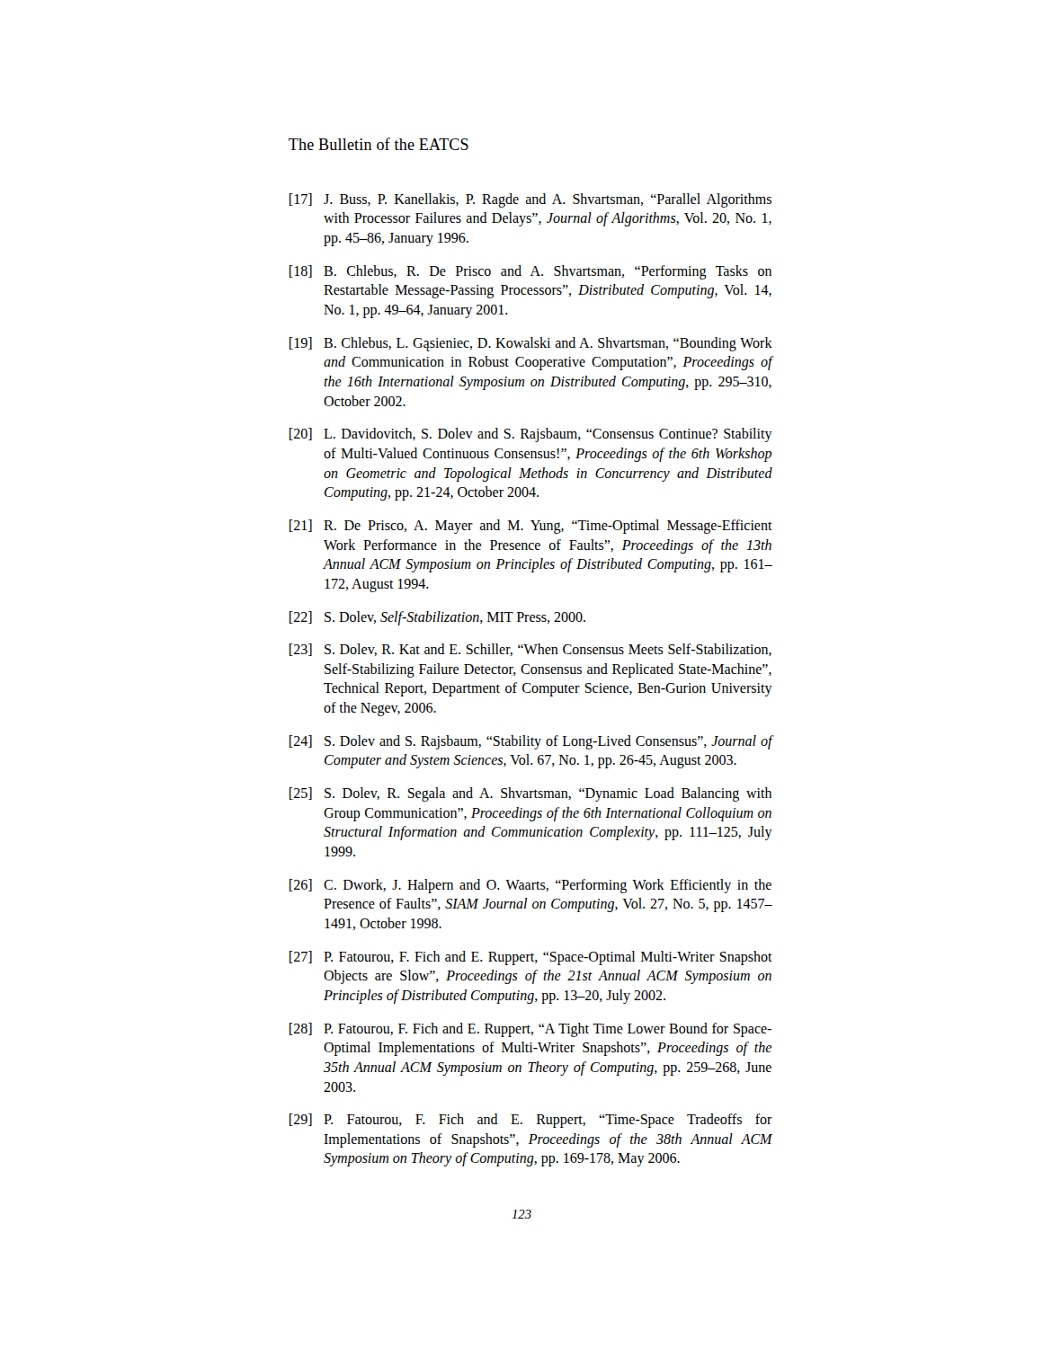The Bulletin of the EATCS
[17] J. Buss, P. Kanellakis, P. Ragde and A. Shvartsman, “Parallel Algorithms with Processor Failures and Delays”, Journal of Algorithms, Vol. 20, No. 1, pp. 45–86, January 1996.
[18] B. Chlebus, R. De Prisco and A. Shvartsman, “Performing Tasks on Restartable Message-Passing Processors”, Distributed Computing, Vol. 14, No. 1, pp. 49–64, January 2001.
[19] B. Chlebus, L. Gąsieniec, D. Kowalski and A. Shvartsman, “Bounding Work and Communication in Robust Cooperative Computation”, Proceedings of the 16th International Symposium on Distributed Computing, pp. 295–310, October 2002.
[20] L. Davidovitch, S. Dolev and S. Rajsbaum, “Consensus Continue? Stability of Multi-Valued Continuous Consensus!”, Proceedings of the 6th Workshop on Geometric and Topological Methods in Concurrency and Distributed Computing, pp. 21-24, October 2004.
[21] R. De Prisco, A. Mayer and M. Yung, “Time-Optimal Message-Efficient Work Performance in the Presence of Faults”, Proceedings of the 13th Annual ACM Symposium on Principles of Distributed Computing, pp. 161–172, August 1994.
[22] S. Dolev, Self-Stabilization, MIT Press, 2000.
[23] S. Dolev, R. Kat and E. Schiller, “When Consensus Meets Self-Stabilization, Self-Stabilizing Failure Detector, Consensus and Replicated State-Machine”, Technical Report, Department of Computer Science, Ben-Gurion University of the Negev, 2006.
[24] S. Dolev and S. Rajsbaum, “Stability of Long-Lived Consensus”, Journal of Computer and System Sciences, Vol. 67, No. 1, pp. 26-45, August 2003.
[25] S. Dolev, R. Segala and A. Shvartsman, “Dynamic Load Balancing with Group Communication”, Proceedings of the 6th International Colloquium on Structural Information and Communication Complexity, pp. 111–125, July 1999.
[26] C. Dwork, J. Halpern and O. Waarts, “Performing Work Efficiently in the Presence of Faults”, SIAM Journal on Computing, Vol. 27, No. 5, pp. 1457–1491, October 1998.
[27] P. Fatourou, F. Fich and E. Ruppert, “Space-Optimal Multi-Writer Snapshot Objects are Slow”, Proceedings of the 21st Annual ACM Symposium on Principles of Distributed Computing, pp. 13–20, July 2002.
[28] P. Fatourou, F. Fich and E. Ruppert, “A Tight Time Lower Bound for Space-Optimal Implementations of Multi-Writer Snapshots”, Proceedings of the 35th Annual ACM Symposium on Theory of Computing, pp. 259–268, June 2003.
[29] P. Fatourou, F. Fich and E. Ruppert, “Time-Space Tradeoffs for Implementations of Snapshots”, Proceedings of the 38th Annual ACM Symposium on Theory of Computing, pp. 169-178, May 2006.
123